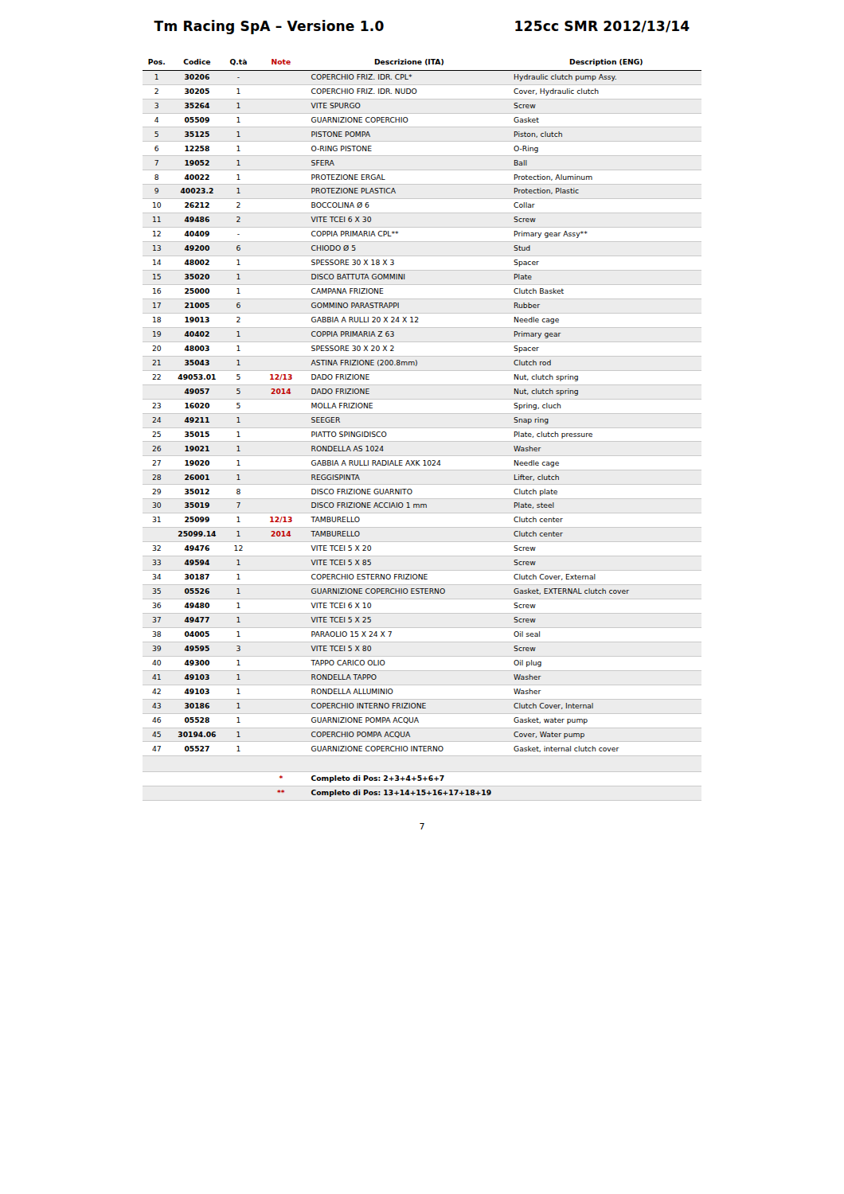Tm Racing SpA – Versione 1.0
125cc SMR 2012/13/14
| Pos. | Codice | Q.tà | Note | Descrizione (ITA) | Description (ENG) |
| --- | --- | --- | --- | --- | --- |
| 1 | 30206 | - | | COPERCHIO FRIZ. IDR. CPL* | Hydraulic clutch pump Assy. |
| 2 | 30205 | 1 | | COPERCHIO FRIZ. IDR. NUDO | Cover, Hydraulic clutch |
| 3 | 35264 | 1 | | VITE SPURGO | Screw |
| 4 | 05509 | 1 | | GUARNIZIONE COPERCHIO | Gasket |
| 5 | 35125 | 1 | | PISTONE POMPA | Piston, clutch |
| 6 | 12258 | 1 | | O-RING PISTONE | O-Ring |
| 7 | 19052 | 1 | | SFERA | Ball |
| 8 | 40022 | 1 | | PROTEZIONE ERGAL | Protection, Aluminum |
| 9 | 40023.2 | 1 | | PROTEZIONE PLASTICA | Protection, Plastic |
| 10 | 26212 | 2 | | BOCCOLINA Ø 6 | Collar |
| 11 | 49486 | 2 | | VITE TCEI 6 X 30 | Screw |
| 12 | 40409 | - | | COPPIA PRIMARIA CPL** | Primary gear Assy** |
| 13 | 49200 | 6 | | CHIODO Ø 5 | Stud |
| 14 | 48002 | 1 | | SPESSORE 30 X 18 X 3 | Spacer |
| 15 | 35020 | 1 | | DISCO BATTUTA GOMMINI | Plate |
| 16 | 25000 | 1 | | CAMPANA FRIZIONE | Clutch Basket |
| 17 | 21005 | 6 | | GOMMINO PARASTRAPPI | Rubber |
| 18 | 19013 | 2 | | GABBIA A RULLI 20 X 24 X 12 | Needle cage |
| 19 | 40402 | 1 | | COPPIA PRIMARIA Z 63 | Primary gear |
| 20 | 48003 | 1 | | SPESSORE 30 X 20 X 2 | Spacer |
| 21 | 35043 | 1 | | ASTINA FRIZIONE (200.8mm) | Clutch rod |
| 22 | 49053.01 | 5 | 12/13 | DADO FRIZIONE | Nut, clutch spring |
| | 49057 | 5 | 2014 | DADO FRIZIONE | Nut, clutch spring |
| 23 | 16020 | 5 | | MOLLA FRIZIONE | Spring, cluch |
| 24 | 49211 | 1 | | SEEGER | Snap ring |
| 25 | 35015 | 1 | | PIATTO SPINGIDISCO | Plate, clutch pressure |
| 26 | 19021 | 1 | | RONDELLA AS 1024 | Washer |
| 27 | 19020 | 1 | | GABBIA A RULLI RADIALE AXK 1024 | Needle cage |
| 28 | 26001 | 1 | | REGGISPINTA | Lifter, clutch |
| 29 | 35012 | 8 | | DISCO FRIZIONE GUARNITO | Clutch plate |
| 30 | 35019 | 7 | | DISCO FRIZIONE ACCIAIO 1 mm | Plate, steel |
| 31 | 25099 | 1 | 12/13 | TAMBURELLO | Clutch center |
| | 25099.14 | 1 | 2014 | TAMBURELLO | Clutch center |
| 32 | 49476 | 12 | | VITE TCEI 5 X 20 | Screw |
| 33 | 49594 | 1 | | VITE TCEI 5 X 85 | Screw |
| 34 | 30187 | 1 | | COPERCHIO ESTERNO FRIZIONE | Clutch Cover, External |
| 35 | 05526 | 1 | | GUARNIZIONE COPERCHIO ESTERNO | Gasket, EXTERNAL clutch cover |
| 36 | 49480 | 1 | | VITE TCEI 6 X 10 | Screw |
| 37 | 49477 | 1 | | VITE TCEI 5 X 25 | Screw |
| 38 | 04005 | 1 | | PARAOLIO 15 X 24 X 7 | Oil seal |
| 39 | 49595 | 3 | | VITE TCEI 5 X 80 | Screw |
| 40 | 49300 | 1 | | TAPPO CARICO OLIO | Oil plug |
| 41 | 49103 | 1 | | RONDELLA TAPPO | Washer |
| 42 | 49103 | 1 | | RONDELLA ALLUMINIO | Washer |
| 43 | 30186 | 1 | | COPERCHIO INTERNO FRIZIONE | Clutch Cover, Internal |
| 46 | 05528 | 1 | | GUARNIZIONE POMPA ACQUA | Gasket, water pump |
| 45 | 30194.06 | 1 | | COPERCHIO POMPA ACQUA | Cover, Water pump |
| 47 | 05527 | 1 | | GUARNIZIONE COPERCHIO INTERNO | Gasket, internal clutch cover |
| | | | * | Completo di Pos: 2+3+4+5+6+7 | |
| | | | ** | Completo di Pos: 13+14+15+16+17+18+19 | |
7